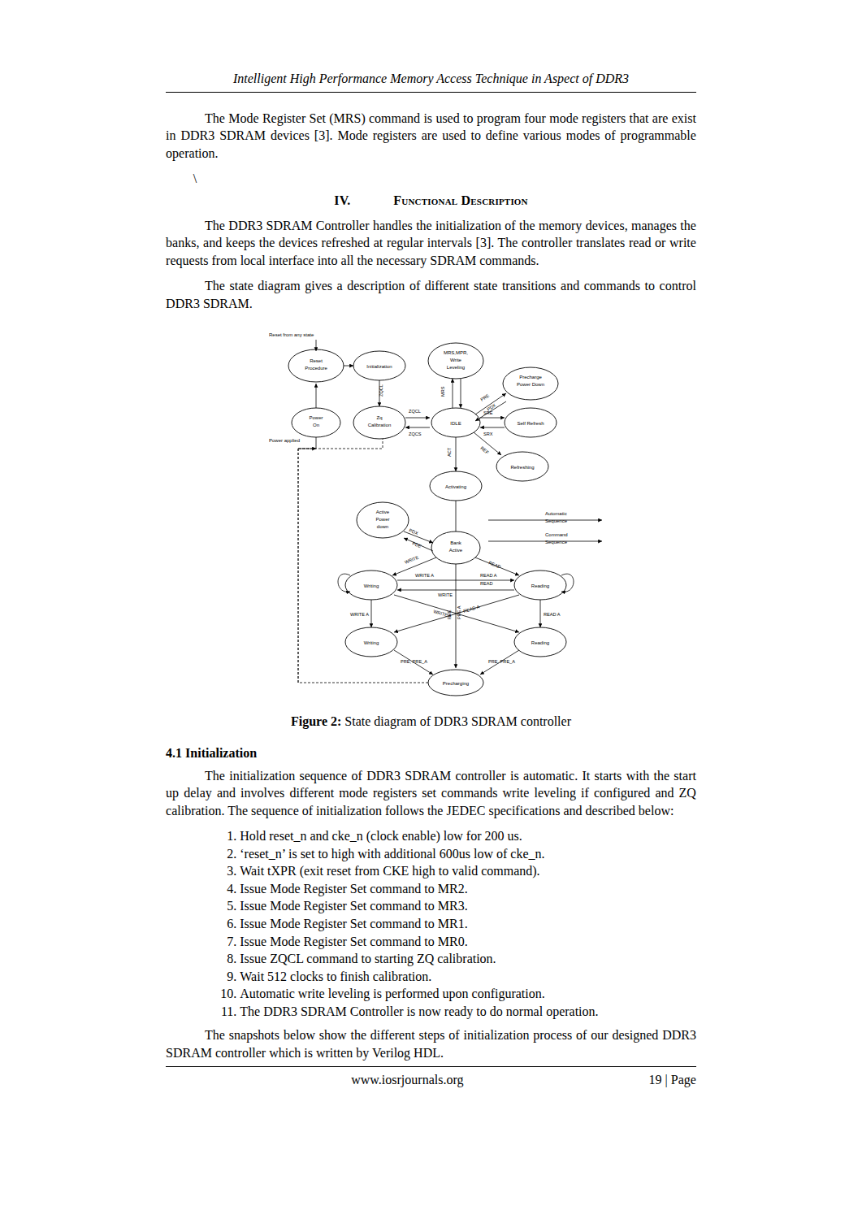Intelligent High Performance Memory Access Technique in Aspect of DDR3
The Mode Register Set (MRS) command is used to program four mode registers that are exist in DDR3 SDRAM devices [3]. Mode registers are used to define various modes of programmable operation.
\
IV. Functional Description
The DDR3 SDRAM Controller handles the initialization of the memory devices, manages the banks, and keeps the devices refreshed at regular intervals [3]. The controller translates read or write requests from local interface into all the necessary SDRAM commands.
The state diagram gives a description of different state transitions and commands to control DDR3 SDRAM.
Reset from any state Reset Procedure Initialization MRS,MPR, Write Leveling Precharge Power Down Power On Power applied Zq Calibration ZQCL IDLE Self Refresh Refreshing Activating Active Power down Bank Active Writing Reading Writing Reading Precharging ZQCL ZQCS MRS PRE PDX SRE SRX REF ACT Automatic Sequence Command Sequence PDX PDE WRITE READ WRITE A READ A READ WRITE WRITE A READ A WRITE A READ A PRE PRE A PRE, PRE_A PRE, PRE_A
Figure 2: State diagram of DDR3 SDRAM controller
4.1 Initialization
The initialization sequence of DDR3 SDRAM controller is automatic. It starts with the start up delay and involves different mode registers set commands write leveling if configured and ZQ calibration. The sequence of initialization follows the JEDEC specifications and described below:
Hold reset_n and cke_n (clock enable) low for 200 us.
‘reset_n’ is set to high with additional 600us low of cke_n.
Wait tXPR (exit reset from CKE high to valid command).
Issue Mode Register Set command to MR2.
Issue Mode Register Set command to MR3.
Issue Mode Register Set command to MR1.
Issue Mode Register Set command to MR0.
Issue ZQCL command to starting ZQ calibration.
Wait 512 clocks to finish calibration.
Automatic write leveling is performed upon configuration.
The DDR3 SDRAM Controller is now ready to do normal operation.
The snapshots below show the different steps of initialization process of our designed DDR3 SDRAM controller which is written by Verilog HDL.
www.iosrjournals.org
19 | Page